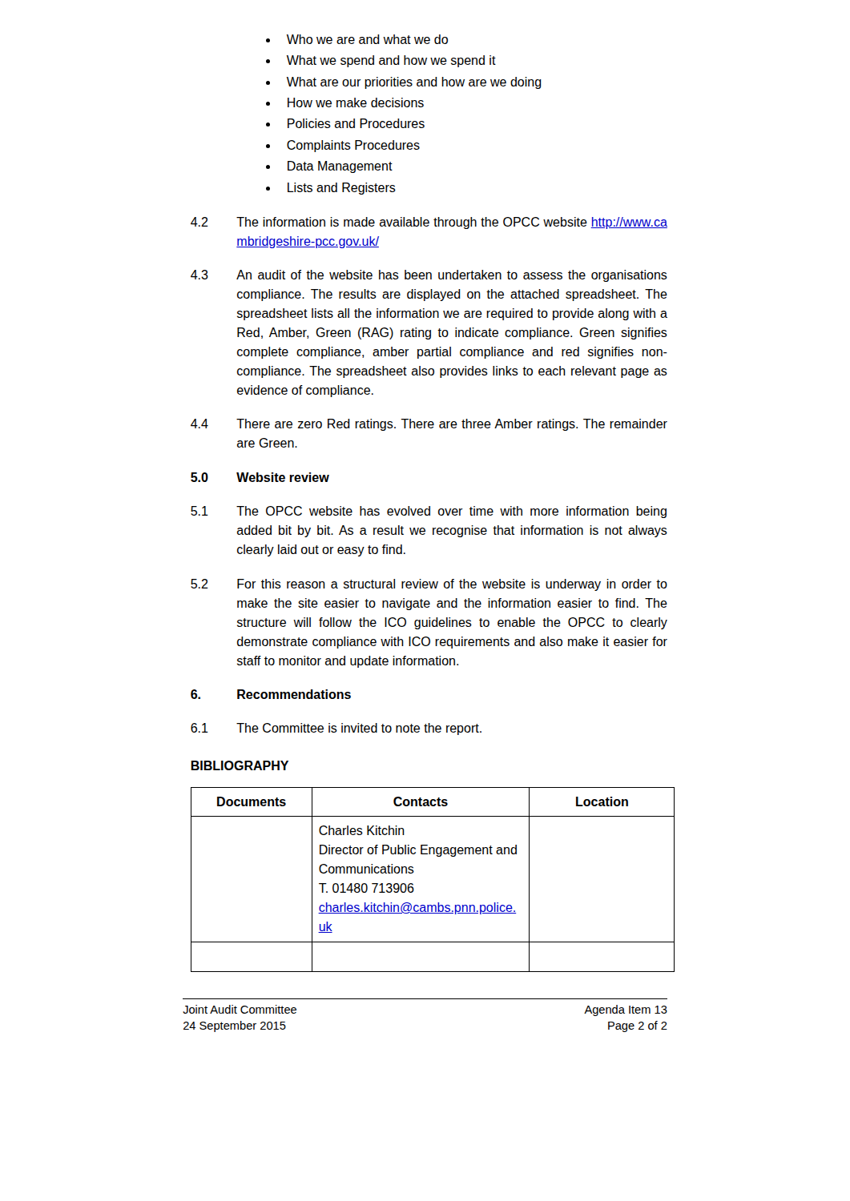Who we are and what we do
What we spend and how we spend it
What are our priorities and how are we doing
How we make decisions
Policies and Procedures
Complaints Procedures
Data Management
Lists and Registers
4.2
The information is made available through the OPCC website http://www.cambridgeshire-pcc.gov.uk/
4.3
An audit of the website has been undertaken to assess the organisations compliance. The results are displayed on the attached spreadsheet. The spreadsheet lists all the information we are required to provide along with a Red, Amber, Green (RAG) rating to indicate compliance. Green signifies complete compliance, amber partial compliance and red signifies non-compliance. The spreadsheet also provides links to each relevant page as evidence of compliance.
4.4
There are zero Red ratings. There are three Amber ratings. The remainder are Green.
5.0
Website review
5.1
The OPCC website has evolved over time with more information being added bit by bit. As a result we recognise that information is not always clearly laid out or easy to find.
5.2
For this reason a structural review of the website is underway in order to make the site easier to navigate and the information easier to find. The structure will follow the ICO guidelines to enable the OPCC to clearly demonstrate compliance with ICO requirements and also make it easier for staff to monitor and update information.
6.
Recommendations
6.1
The Committee is invited to note the report.
BIBLIOGRAPHY
| Documents | Contacts | Location |
| --- | --- | --- |
| | Charles Kitchin Director of Public Engagement and Communications T. 01480 713906 charles.kitchin@cambs.pnn.police.uk | |
Joint Audit Committee
24 September 2015
Agenda Item 13
Page 2 of 2